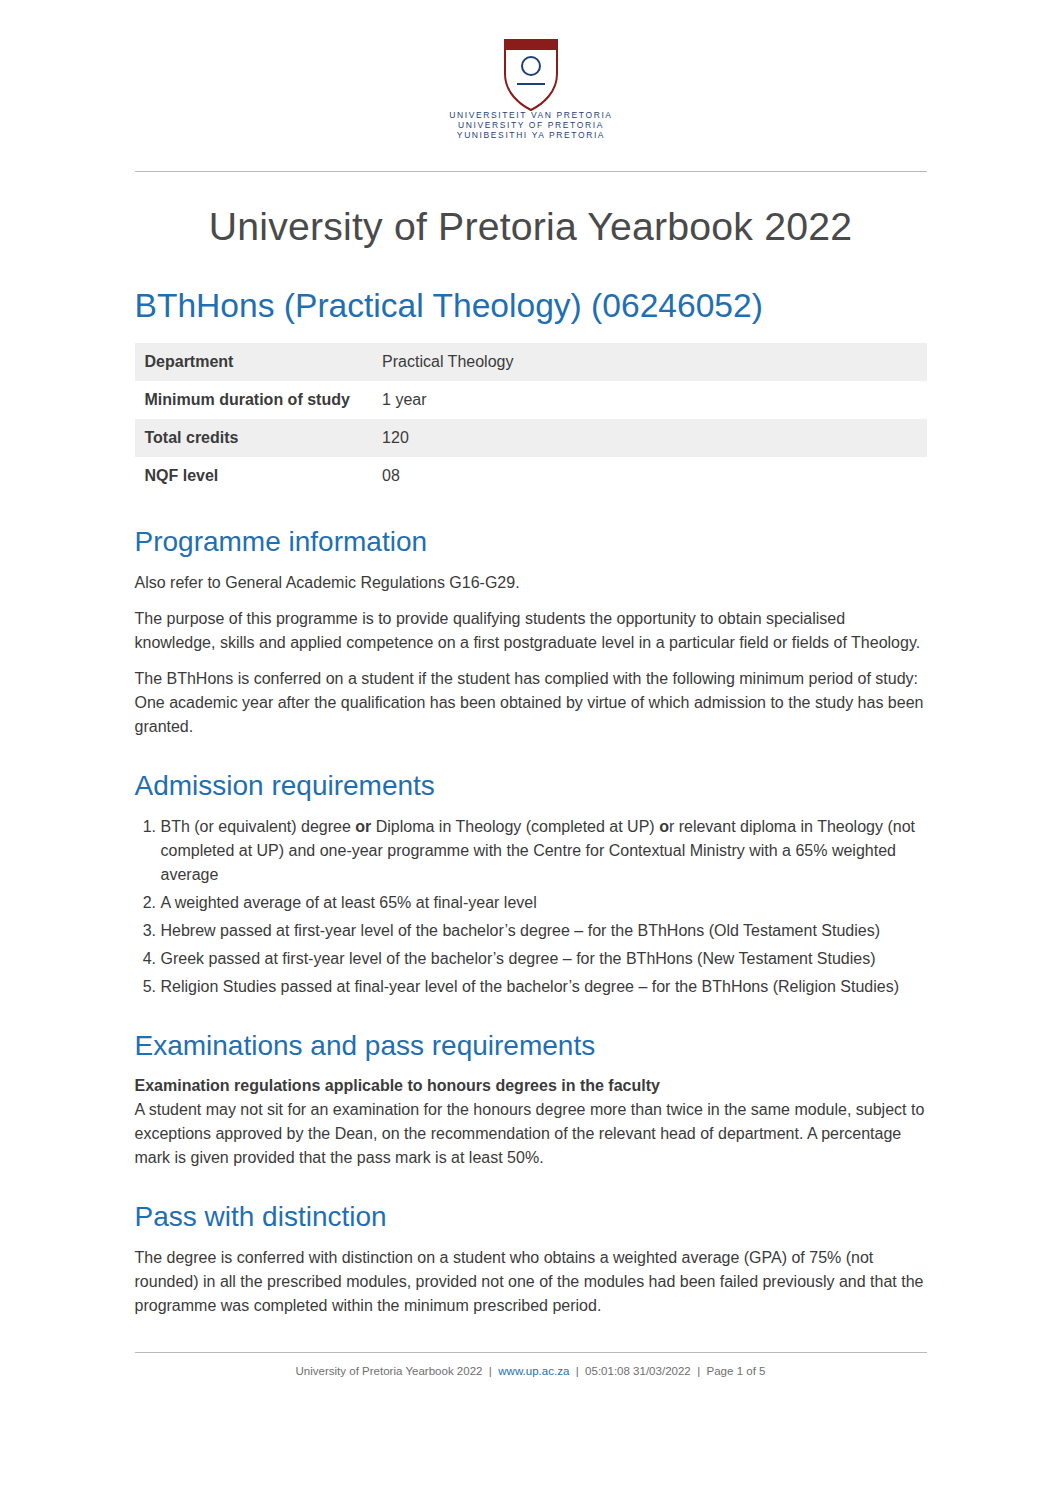UNIVERSITEIT VAN PRETORIA UNIVERSITY OF PRETORIA YUNIBESITHI YA PRETORIA
University of Pretoria Yearbook 2022
BThHons (Practical Theology) (06246052)
| Department | Practical Theology |
| Minimum duration of study | 1 year |
| Total credits | 120 |
| NQF level | 08 |
Programme information
Also refer to General Academic Regulations G16-G29.
The purpose of this programme is to provide qualifying students the opportunity to obtain specialised knowledge, skills and applied competence on a first postgraduate level in a particular field or fields of Theology.
The BThHons is conferred on a student if the student has complied with the following minimum period of study: One academic year after the qualification has been obtained by virtue of which admission to the study has been granted.
Admission requirements
BTh (or equivalent) degree or Diploma in Theology (completed at UP) or relevant diploma in Theology (not completed at UP) and one-year programme with the Centre for Contextual Ministry with a 65% weighted average
A weighted average of at least 65% at final-year level
Hebrew passed at first-year level of the bachelor’s degree – for the BThHons (Old Testament Studies)
Greek passed at first-year level of the bachelor’s degree – for the BThHons (New Testament Studies)
Religion Studies passed at final-year level of the bachelor’s degree – for the BThHons (Religion Studies)
Examinations and pass requirements
Examination regulations applicable to honours degrees in the faculty
A student may not sit for an examination for the honours degree more than twice in the same module, subject to exceptions approved by the Dean, on the recommendation of the relevant head of department. A percentage mark is given provided that the pass mark is at least 50%.
Pass with distinction
The degree is conferred with distinction on a student who obtains a weighted average (GPA) of 75% (not rounded) in all the prescribed modules, provided not one of the modules had been failed previously and that the programme was completed within the minimum prescribed period.
University of Pretoria Yearbook 2022 | www.up.ac.za | 05:01:08 31/03/2022 | Page 1 of 5